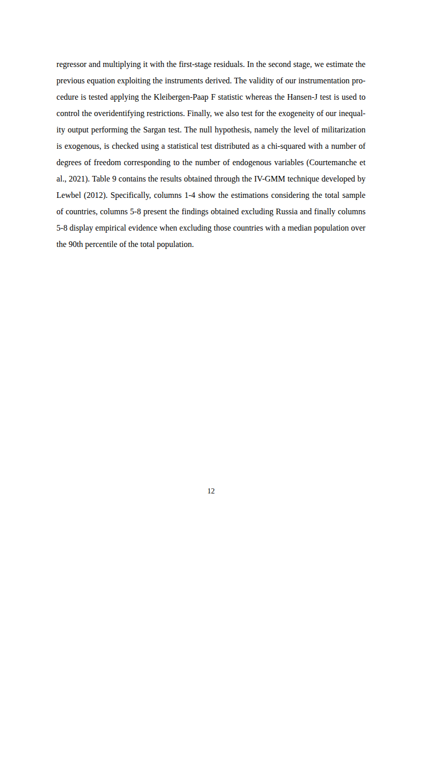regressor and multiplying it with the first-stage residuals. In the second stage, we estimate the previous equation exploiting the instruments derived. The validity of our instrumentation procedure is tested applying the Kleibergen-Paap F statistic whereas the Hansen-J test is used to control the overidentifying restrictions. Finally, we also test for the exogeneity of our inequality output performing the Sargan test. The null hypothesis, namely the level of militarization is exogenous, is checked using a statistical test distributed as a chi-squared with a number of degrees of freedom corresponding to the number of endogenous variables (Courtemanche et al., 2021). Table 9 contains the results obtained through the IV-GMM technique developed by Lewbel (2012). Specifically, columns 1-4 show the estimations considering the total sample of countries, columns 5-8 present the findings obtained excluding Russia and finally columns 5-8 display empirical evidence when excluding those countries with a median population over the 90th percentile of the total population.
12